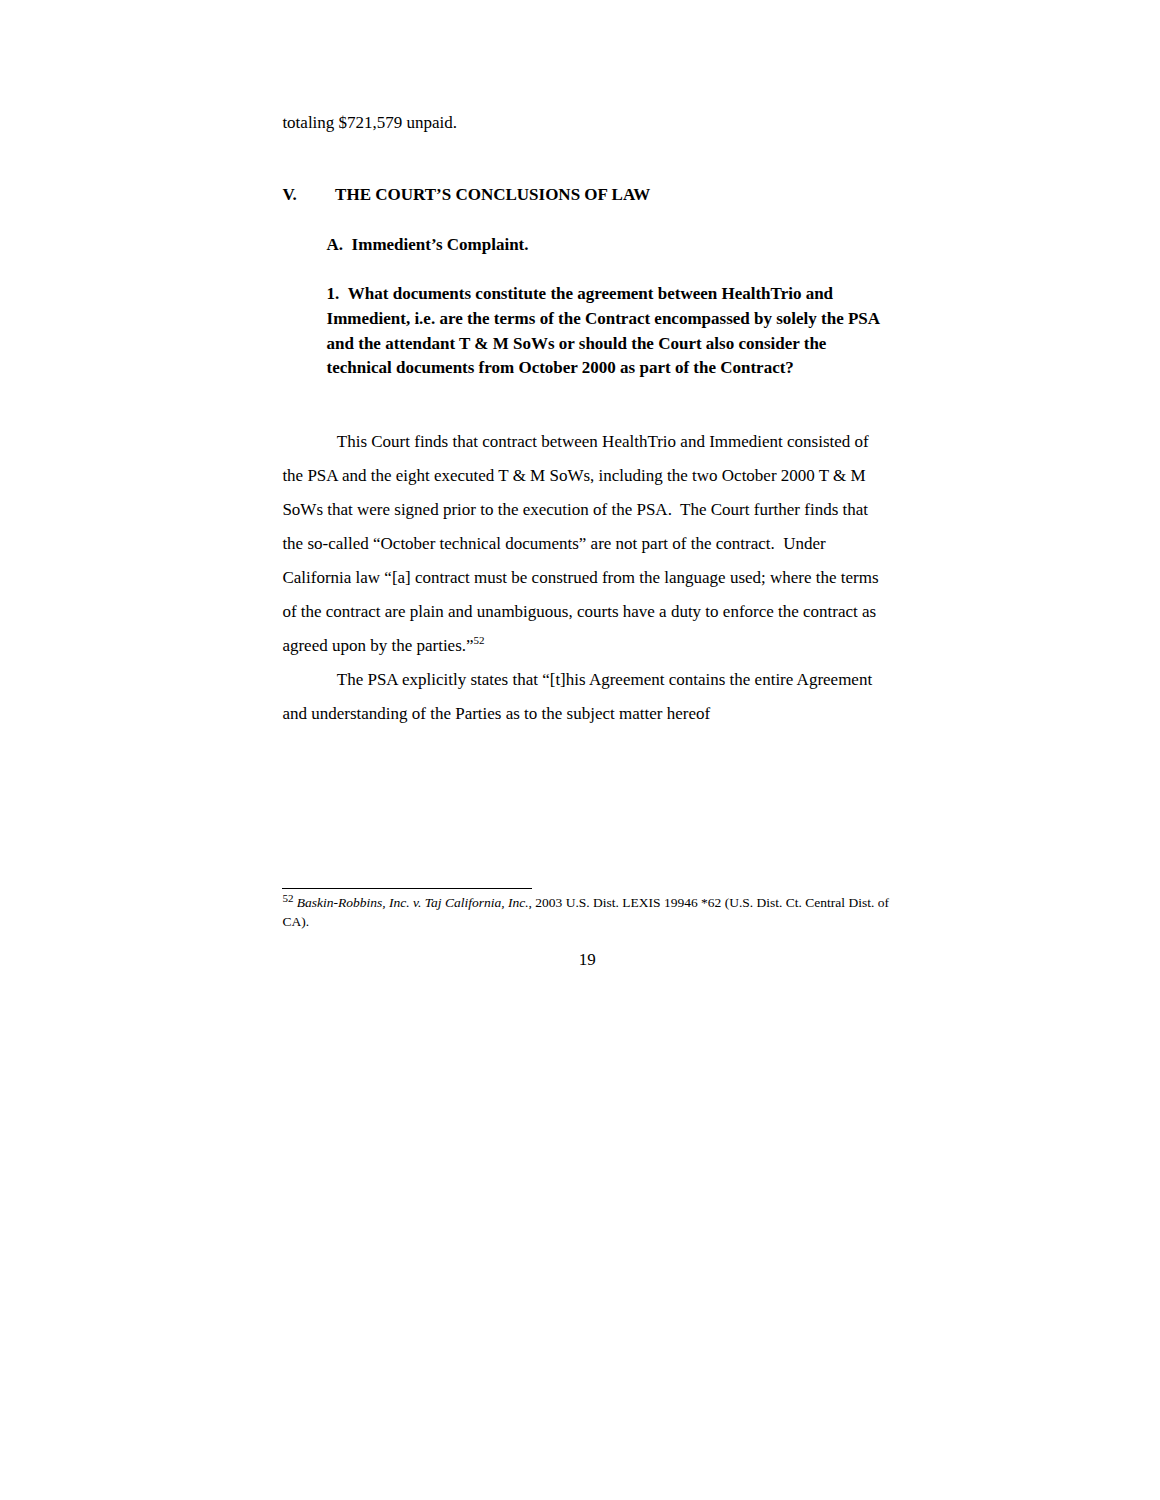totaling $721,579 unpaid.
V. THE COURT’S CONCLUSIONS OF LAW
A. Immedient’s Complaint.
1. What documents constitute the agreement between HealthTrio and Immedient, i.e. are the terms of the Contract encompassed by solely the PSA and the attendant T & M SoWs or should the Court also consider the technical documents from October 2000 as part of the Contract?
This Court finds that contract between HealthTrio and Immedient consisted of the PSA and the eight executed T & M SoWs, including the two October 2000 T & M SoWs that were signed prior to the execution of the PSA. The Court further finds that the so-called “October technical documents” are not part of the contract. Under California law “[a] contract must be construed from the language used; where the terms of the contract are plain and unambiguous, courts have a duty to enforce the contract as agreed upon by the parties.”52
The PSA explicitly states that “[t]his Agreement contains the entire Agreement and understanding of the Parties as to the subject matter hereof
52 Baskin-Robbins, Inc. v. Taj California, Inc., 2003 U.S. Dist. LEXIS 19946 *62 (U.S. Dist. Ct. Central Dist. of CA).
19